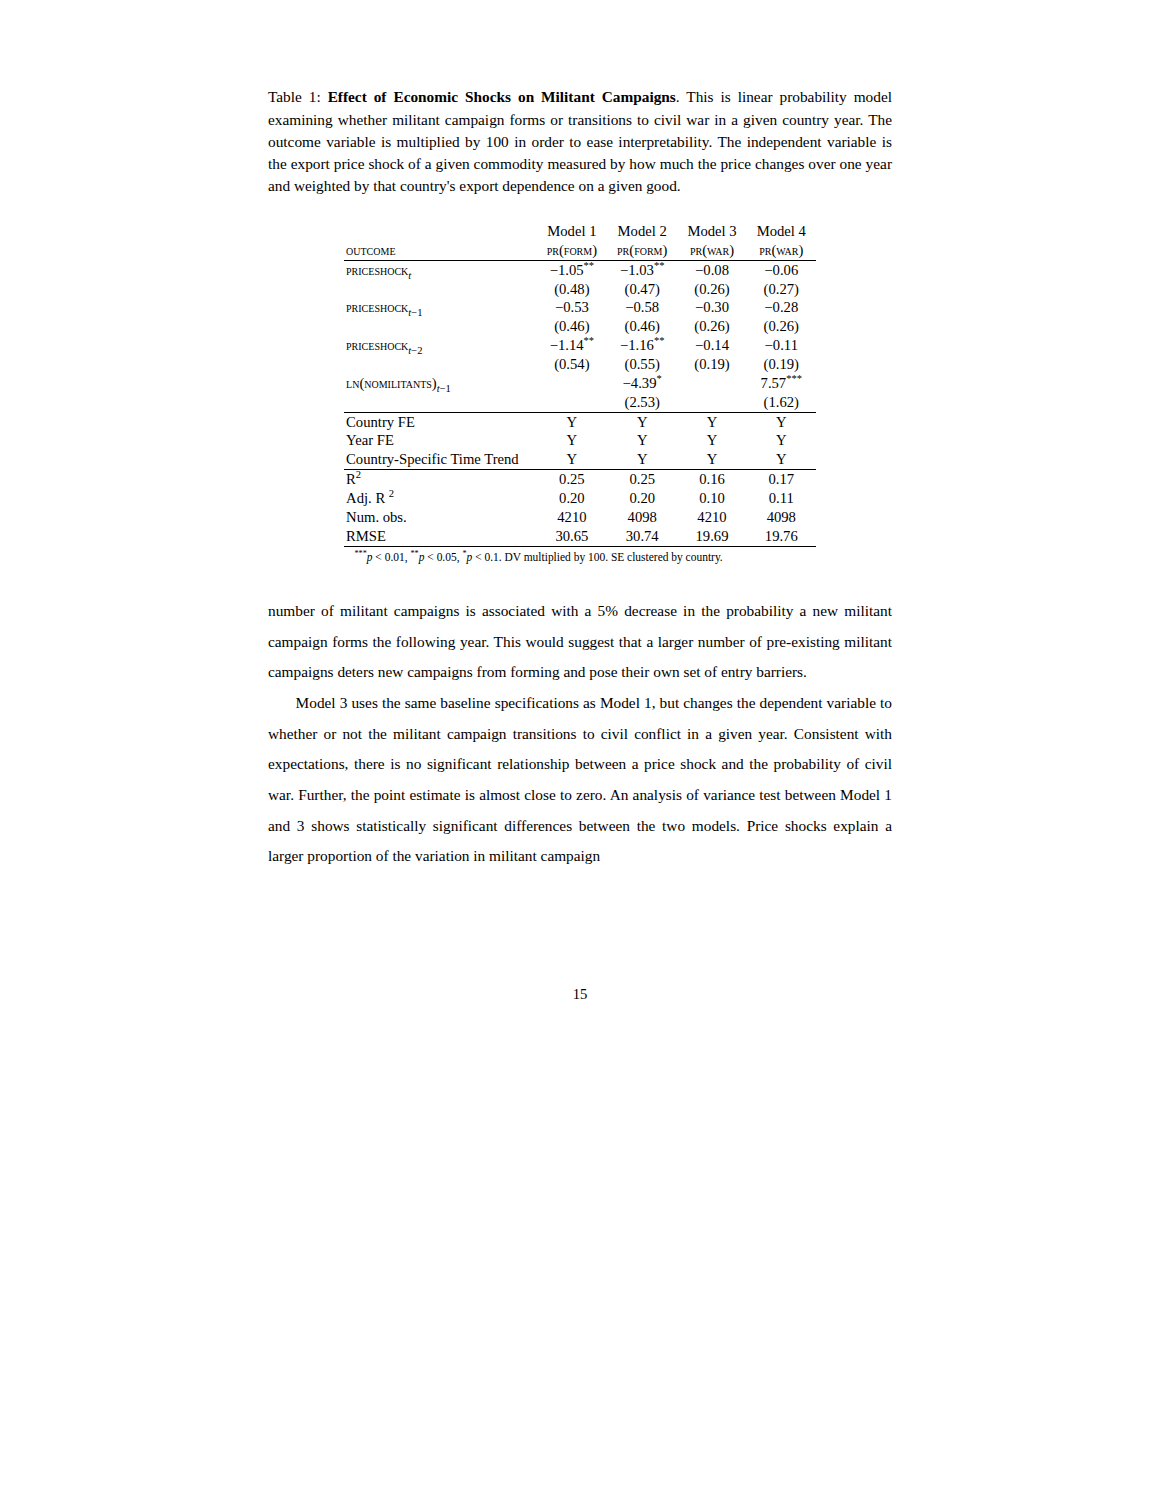Table 1: Effect of Economic Shocks on Militant Campaigns. This is linear probability model examining whether militant campaign forms or transitions to civil war in a given country year. The outcome variable is multiplied by 100 in order to ease interpretability. The independent variable is the export price shock of a given commodity measured by how much the price changes over one year and weighted by that country's export dependence on a given good.
| | Model 1 | Model 2 | Model 3 | Model 4 |
| outcome | pr(form) | pr(form) | pr(war) | pr(war) |
| priceshock t | −1.05 ** | −1.03 ** | −0.08 | −0.06 |
| | (0.48) | (0.47) | (0.26) | (0.27) |
| priceshock t −1 | −0.53 | −0.58 | −0.30 | −0.28 |
| | (0.46) | (0.46) | (0.26) | (0.26) |
| priceshock t −2 | −1.14 ** | −1.16 ** | −0.14 | −0.11 |
| | (0.54) | (0.55) | (0.19) | (0.19) |
| ln(nomilitants) t −1 | | −4.39 * | | 7.57 *** |
| | | (2.53) | | (1.62) |
| Country FE | Y | Y | Y | Y |
| Year FE | Y | Y | Y | Y |
| Country-Specific Time Trend | Y | Y | Y | Y |
| R 2 | 0.25 | 0.25 | 0.16 | 0.17 |
| Adj. R 2 | 0.20 | 0.20 | 0.10 | 0.11 |
| Num. obs. | 4210 | 4098 | 4210 | 4098 |
| RMSE | 30.65 | 30.74 | 19.69 | 19.76 |
***p < 0.01, **p < 0.05, *p < 0.1. DV multiplied by 100. SE clustered by country.
number of militant campaigns is associated with a 5% decrease in the probability a new militant campaign forms the following year. This would suggest that a larger number of pre-existing militant campaigns deters new campaigns from forming and pose their own set of entry barriers.
Model 3 uses the same baseline specifications as Model 1, but changes the dependent variable to whether or not the militant campaign transitions to civil conflict in a given year. Consistent with expectations, there is no significant relationship between a price shock and the probability of civil war. Further, the point estimate is almost close to zero. An analysis of variance test between Model 1 and 3 shows statistically significant differences between the two models. Price shocks explain a larger proportion of the variation in militant campaign
15